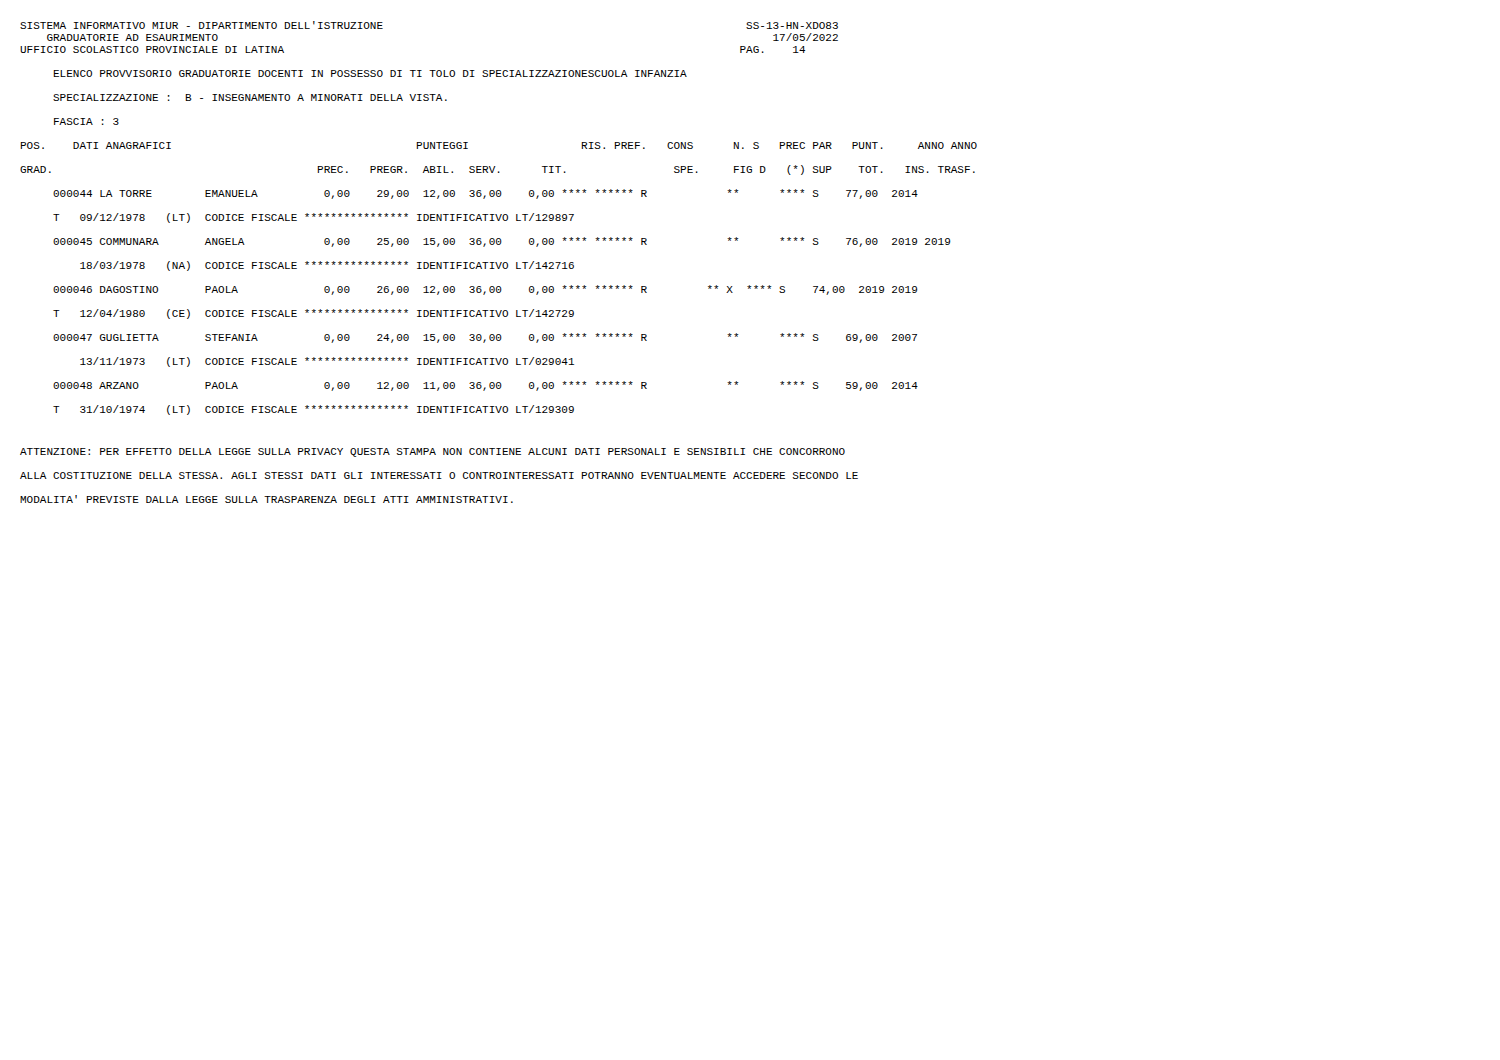SISTEMA INFORMATIVO MIUR - DIPARTIMENTO DELL'ISTRUZIONE                                                       SS-13-HN-XDO83
    GRADUATORIE AD ESAURIMENTO                                                                                    17/05/2022
UFFICIO SCOLASTICO PROVINCIALE DI LATINA                                                                     PAG.    14

     ELENCO PROVVISORIO GRADUATORIE DOCENTI IN POSSESSO DI TI TOLO DI SPECIALIZZAZIONESCUOLA INFANZIA

     SPECIALIZZAZIONE :  B - INSEGNAMENTO A MINORATI DELLA VISTA.

     FASCIA : 3

POS.    DATI ANAGRAFICI                                     PUNTEGGI                 RIS. PREF.   CONS      N. S   PREC PAR   PUNT.     ANNO ANNO

GRAD.                                        PREC.   PREGR.  ABIL.  SERV.      TIT.                SPE.     FIG D   (*) SUP    TOT.   INS. TRASF.

     000044 LA TORRE        EMANUELA          0,00    29,00  12,00  36,00    0,00 **** ****** R            **      **** S    77,00  2014

     T   09/12/1978   (LT)  CODICE FISCALE **************** IDENTIFICATIVO LT/129897

     000045 COMMUNARA       ANGELA            0,00    25,00  15,00  36,00    0,00 **** ****** R            **      **** S    76,00  2019 2019

         18/03/1978   (NA)  CODICE FISCALE **************** IDENTIFICATIVO LT/142716

     000046 DAGOSTINO       PAOLA             0,00    26,00  12,00  36,00    0,00 **** ****** R         ** X  **** S    74,00  2019 2019

     T   12/04/1980   (CE)  CODICE FISCALE **************** IDENTIFICATIVO LT/142729

     000047 GUGLIETTA       STEFANIA          0,00    24,00  15,00  30,00    0,00 **** ****** R            **      **** S    69,00  2007

         13/11/1973   (LT)  CODICE FISCALE **************** IDENTIFICATIVO LT/029041

     000048 ARZANO          PAOLA             0,00    12,00  11,00  36,00    0,00 **** ****** R            **      **** S    59,00  2014

     T   31/10/1974   (LT)  CODICE FISCALE **************** IDENTIFICATIVO LT/129309
ATTENZIONE: PER EFFETTO DELLA LEGGE SULLA PRIVACY QUESTA STAMPA NON CONTIENE ALCUNI DATI PERSONALI E SENSIBILI CHE CONCORRONO

ALLA COSTITUZIONE DELLA STESSA. AGLI STESSI DATI GLI INTERESSATI O CONTROINTERESSATI POTRANNO EVENTUALMENTE ACCEDERE SECONDO LE

MODALITA' PREVISTE DALLA LEGGE SULLA TRASPARENZA DEGLI ATTI AMMINISTRATIVI.